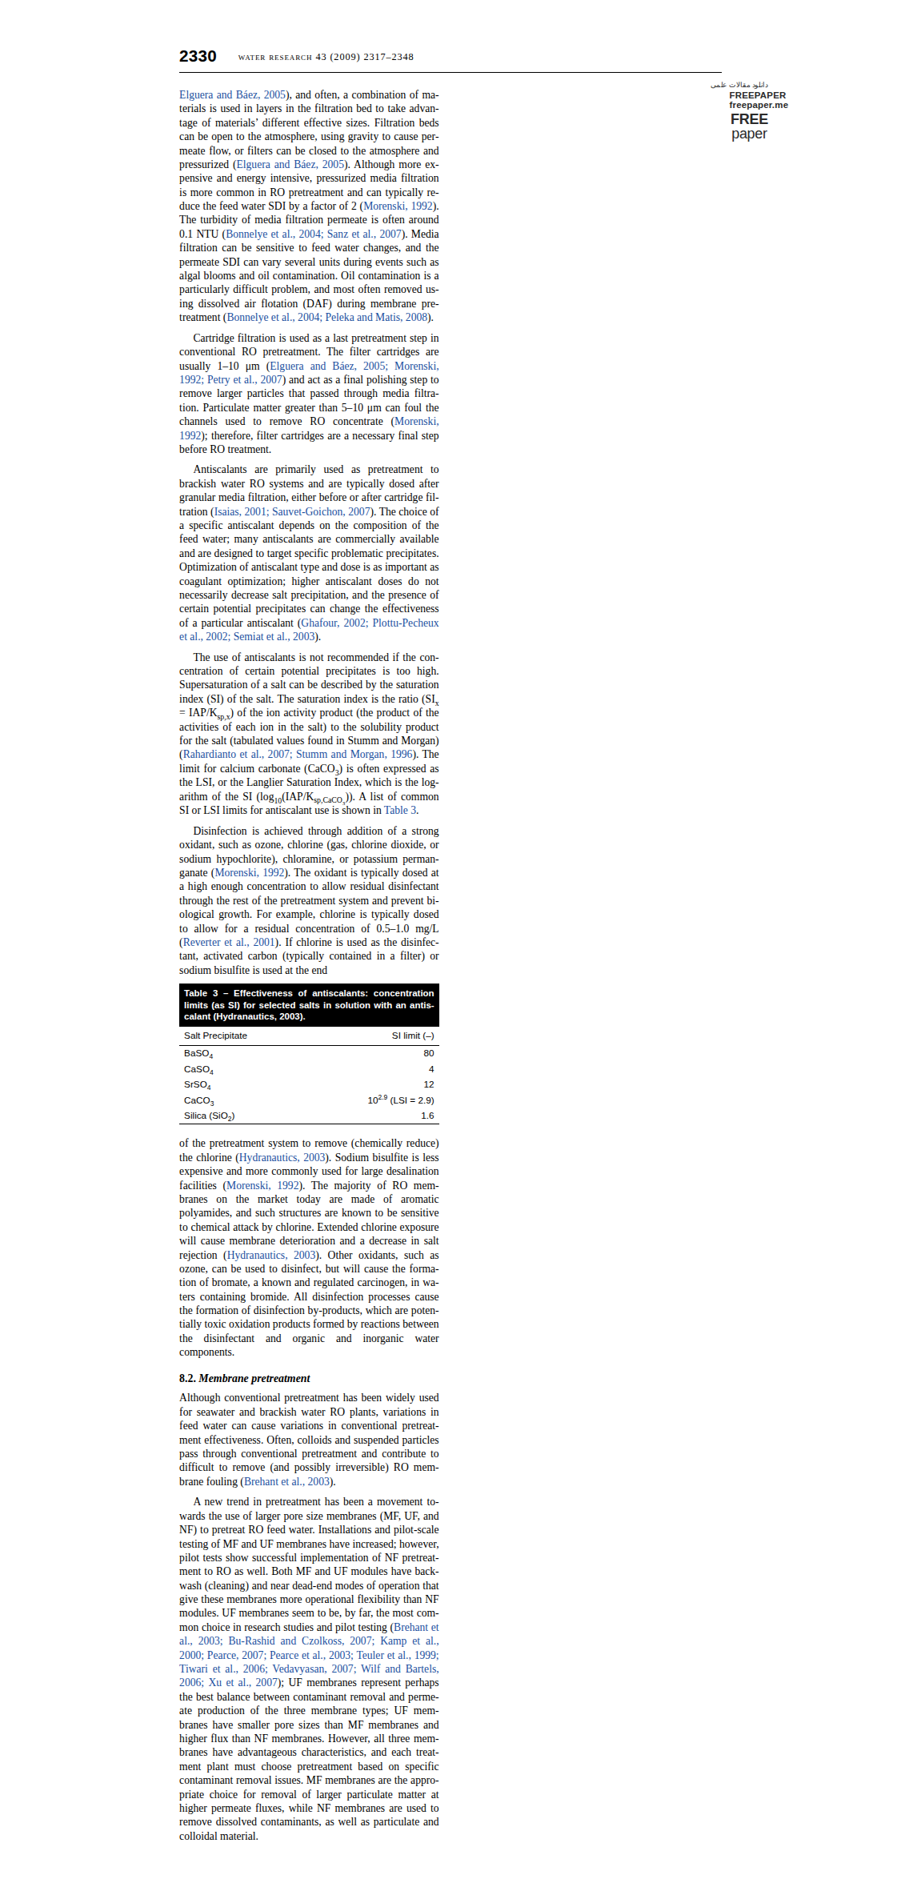2330
water research 43 (2009) 2317–2348
دانلود مقالات علمی
FREEPAPER
freepaper.me
FREE paper
Elguera and Báez, 2005), and often, a combination of materials is used in layers in the filtration bed to take advantage of materials’ different effective sizes. Filtration beds can be open to the atmosphere, using gravity to cause permeate flow, or filters can be closed to the atmosphere and pressurized (Elguera and Báez, 2005). Although more expensive and energy intensive, pressurized media filtration is more common in RO pretreatment and can typically reduce the feed water SDI by a factor of 2 (Morenski, 1992). The turbidity of media filtration permeate is often around 0.1 NTU (Bonnelye et al., 2004; Sanz et al., 2007). Media filtration can be sensitive to feed water changes, and the permeate SDI can vary several units during events such as algal blooms and oil contamination. Oil contamination is a particularly difficult problem, and most often removed using dissolved air flotation (DAF) during membrane pretreatment (Bonnelye et al., 2004; Peleka and Matis, 2008).
Cartridge filtration is used as a last pretreatment step in conventional RO pretreatment. The filter cartridges are usually 1–10 μm (Elguera and Báez, 2005; Morenski, 1992; Petry et al., 2007) and act as a final polishing step to remove larger particles that passed through media filtration. Particulate matter greater than 5–10 μm can foul the channels used to remove RO concentrate (Morenski, 1992); therefore, filter cartridges are a necessary final step before RO treatment.
Antiscalants are primarily used as pretreatment to brackish water RO systems and are typically dosed after granular media filtration, either before or after cartridge filtration (Isaias, 2001; Sauvet-Goichon, 2007). The choice of a specific antiscalant depends on the composition of the feed water; many antiscalants are commercially available and are designed to target specific problematic precipitates. Optimization of antiscalant type and dose is as important as coagulant optimization; higher antiscalant doses do not necessarily decrease salt precipitation, and the presence of certain potential precipitates can change the effectiveness of a particular antiscalant (Ghafour, 2002; Plottu-Pecheux et al., 2002; Semiat et al., 2003).
The use of antiscalants is not recommended if the concentration of certain potential precipitates is too high. Supersaturation of a salt can be described by the saturation index (SI) of the salt. The saturation index is the ratio (SIx = IAP/Ksp,x) of the ion activity product (the product of the activities of each ion in the salt) to the solubility product for the salt (tabulated values found in Stumm and Morgan) (Rahardianto et al., 2007; Stumm and Morgan, 1996). The limit for calcium carbonate (CaCO3) is often expressed as the LSI, or the Langlier Saturation Index, which is the logarithm of the SI (log10(IAP/Ksp,CaCO3)). A list of common SI or LSI limits for antiscalant use is shown in Table 3.
Disinfection is achieved through addition of a strong oxidant, such as ozone, chlorine (gas, chlorine dioxide, or sodium hypochlorite), chloramine, or potassium permanganate (Morenski, 1992). The oxidant is typically dosed at a high enough concentration to allow residual disinfectant through the rest of the pretreatment system and prevent biological growth. For example, chlorine is typically dosed to allow for a residual concentration of 0.5–1.0 mg/L (Reverter et al., 2001). If chlorine is used as the disinfectant, activated carbon (typically contained in a filter) or sodium bisulfite is used at the end
Table 3 – Effectiveness of antiscalants: concentration limits (as SI) for selected salts in solution with an antiscalant (Hydranautics, 2003).
| Salt Precipitate | SI limit (–) |
| --- | --- |
| BaSO 4 | 80 |
| CaSO 4 | 4 |
| SrSO 4 | 12 |
| CaCO 3 | 10 2.9 (LSI = 2.9) |
| Silica (SiO 2 ) | 1.6 |
of the pretreatment system to remove (chemically reduce) the chlorine (Hydranautics, 2003). Sodium bisulfite is less expensive and more commonly used for large desalination facilities (Morenski, 1992). The majority of RO membranes on the market today are made of aromatic polyamides, and such structures are known to be sensitive to chemical attack by chlorine. Extended chlorine exposure will cause membrane deterioration and a decrease in salt rejection (Hydranautics, 2003). Other oxidants, such as ozone, can be used to disinfect, but will cause the formation of bromate, a known and regulated carcinogen, in waters containing bromide. All disinfection processes cause the formation of disinfection by-products, which are potentially toxic oxidation products formed by reactions between the disinfectant and organic and inorganic water components.
8.2. Membrane pretreatment
Although conventional pretreatment has been widely used for seawater and brackish water RO plants, variations in feed water can cause variations in conventional pretreatment effectiveness. Often, colloids and suspended particles pass through conventional pretreatment and contribute to difficult to remove (and possibly irreversible) RO membrane fouling (Brehant et al., 2003).
A new trend in pretreatment has been a movement towards the use of larger pore size membranes (MF, UF, and NF) to pretreat RO feed water. Installations and pilot-scale testing of MF and UF membranes have increased; however, pilot tests show successful implementation of NF pretreatment to RO as well. Both MF and UF modules have backwash (cleaning) and near dead-end modes of operation that give these membranes more operational flexibility than NF modules. UF membranes seem to be, by far, the most common choice in research studies and pilot testing (Brehant et al., 2003; Bu-Rashid and Czolkoss, 2007; Kamp et al., 2000; Pearce, 2007; Pearce et al., 2003; Teuler et al., 1999; Tiwari et al., 2006; Vedavyasan, 2007; Wilf and Bartels, 2006; Xu et al., 2007); UF membranes represent perhaps the best balance between contaminant removal and permeate production of the three membrane types; UF membranes have smaller pore sizes than MF membranes and higher flux than NF membranes. However, all three membranes have advantageous characteristics, and each treatment plant must choose pretreatment based on specific contaminant removal issues. MF membranes are the appropriate choice for removal of larger particulate matter at higher permeate fluxes, while NF membranes are used to remove dissolved contaminants, as well as particulate and colloidal material.